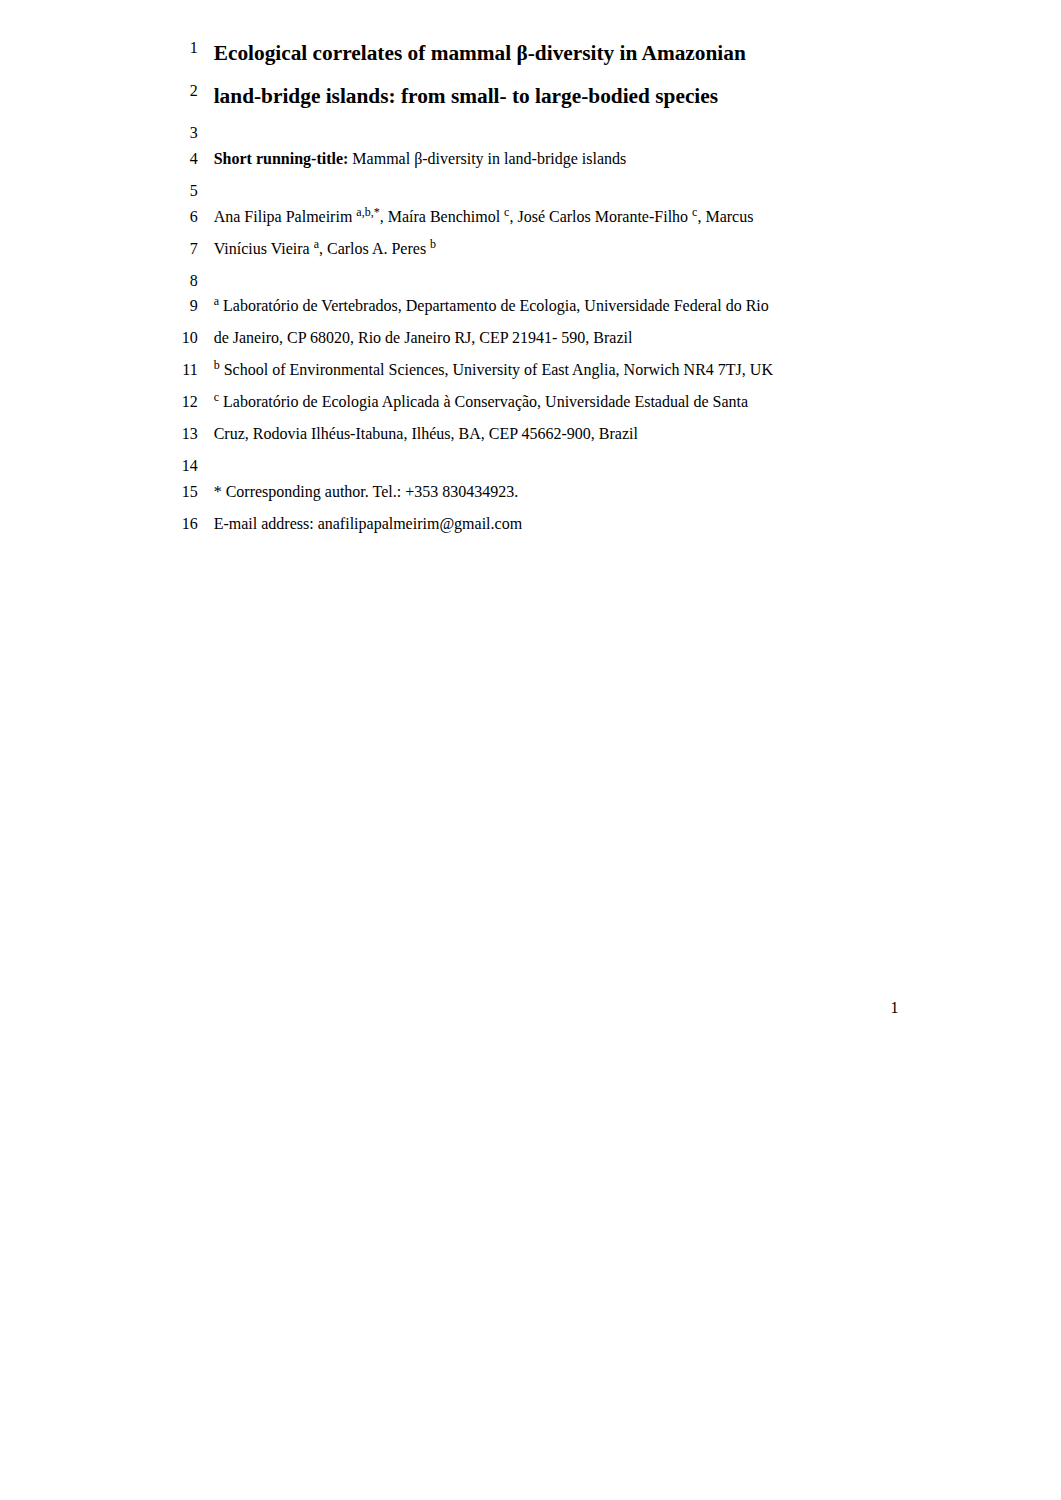Ecological correlates of mammal β-diversity in Amazonian
land-bridge islands: from small- to large-bodied species
Short running-title: Mammal β-diversity in land-bridge islands
Ana Filipa Palmeirim a,b,*, Maíra Benchimol c, José Carlos Morante-Filho c, Marcus
Vinícius Vieira a, Carlos A. Peres b
a Laboratório de Vertebrados, Departamento de Ecologia, Universidade Federal do Rio
de Janeiro, CP 68020, Rio de Janeiro RJ, CEP 21941- 590, Brazil
b School of Environmental Sciences, University of East Anglia, Norwich NR4 7TJ, UK
c Laboratório de Ecologia Aplicada à Conservação, Universidade Estadual de Santa
Cruz, Rodovia Ilhéus-Itabuna, Ilhéus, BA, CEP 45662-900, Brazil
* Corresponding author. Tel.: +353 830434923.
E-mail address: anafilipapalmeirim@gmail.com
1